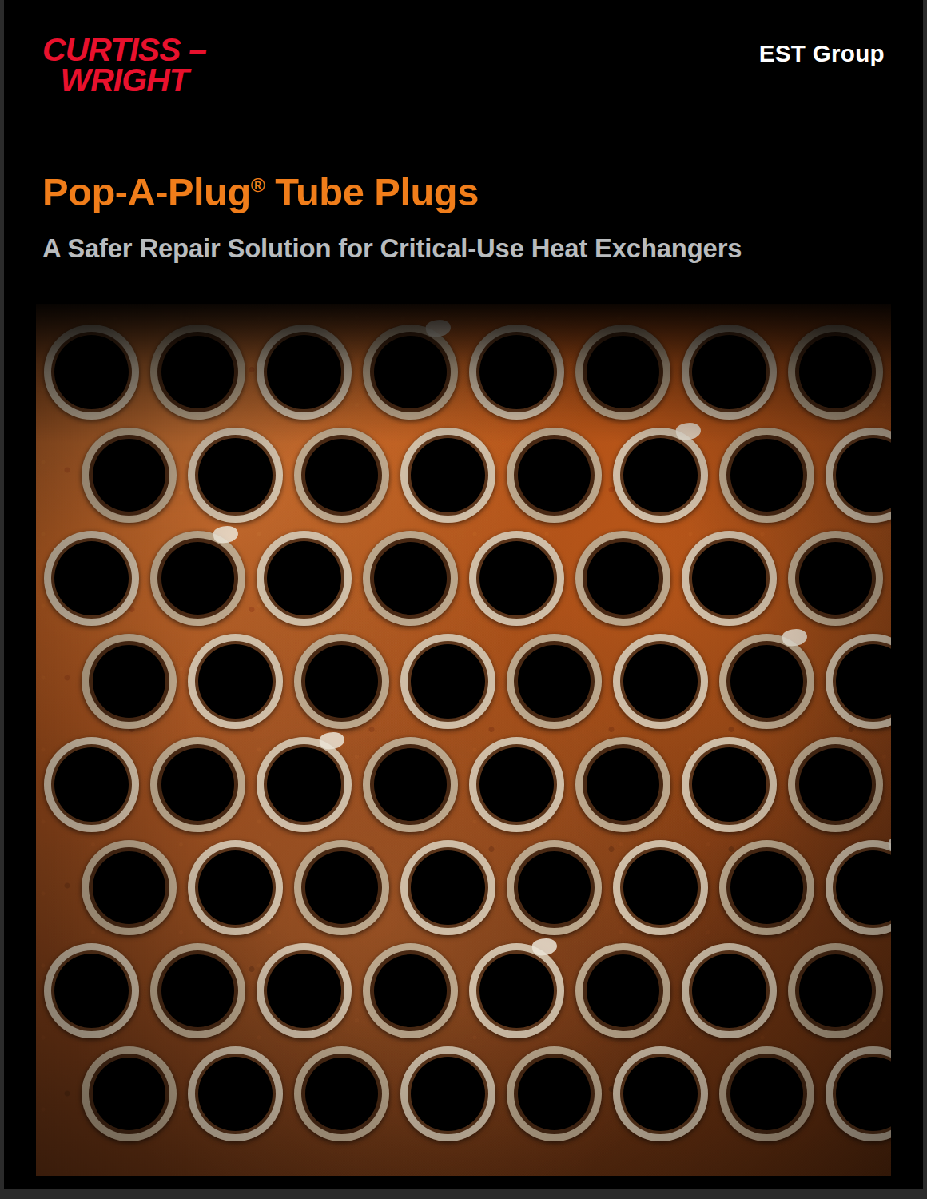Curtiss – Wright
EST Group
Pop-A-Plug® Tube Plugs
A Safer Repair Solution for Critical-Use Heat Exchangers